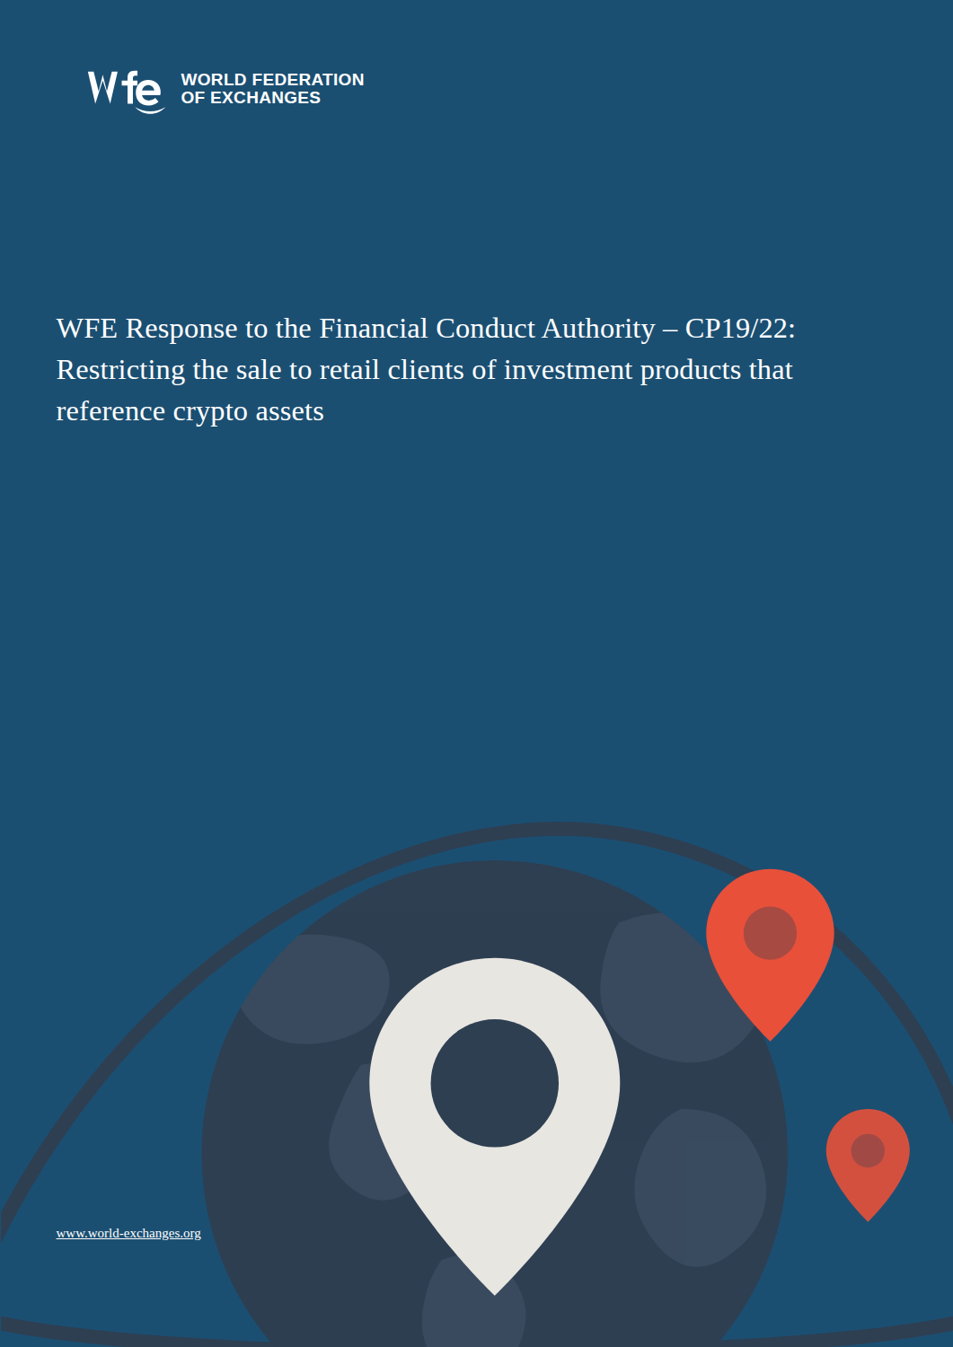WORLD FEDERATION OF EXCHANGES
WFE Response to the Financial Conduct Authority – CP19/22: Restricting the sale to retail clients of investment products that reference crypto assets
www.world-exchanges.org